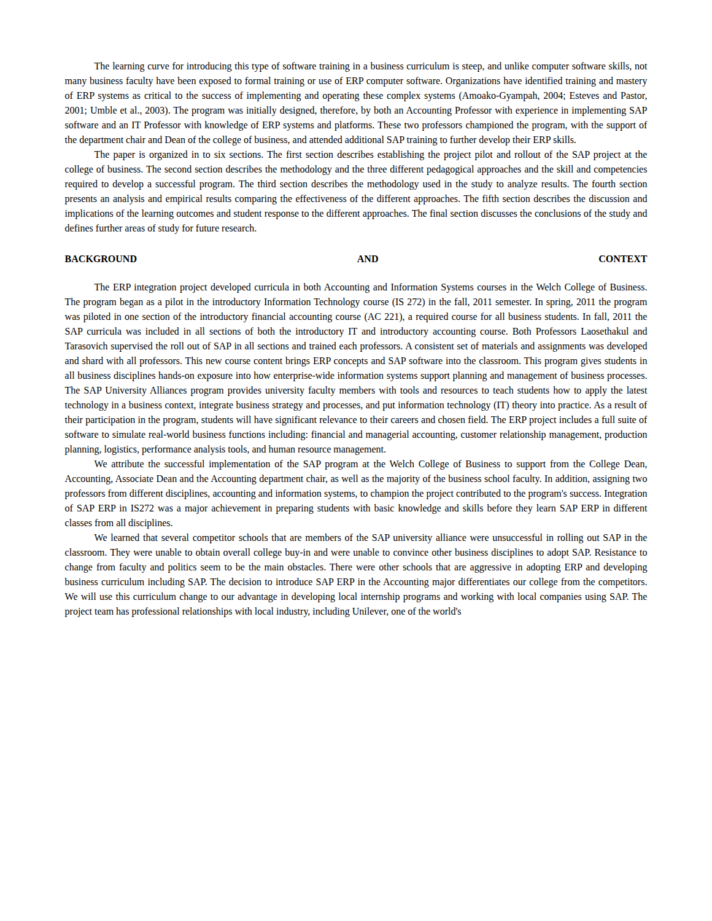The learning curve for introducing this type of software training in a business curriculum is steep, and unlike computer software skills, not many business faculty have been exposed to formal training or use of ERP computer software. Organizations have identified training and mastery of ERP systems as critical to the success of implementing and operating these complex systems (Amoako-Gyampah, 2004; Esteves and Pastor, 2001; Umble et al., 2003). The program was initially designed, therefore, by both an Accounting Professor with experience in implementing SAP software and an IT Professor with knowledge of ERP systems and platforms. These two professors championed the program, with the support of the department chair and Dean of the college of business, and attended additional SAP training to further develop their ERP skills.
The paper is organized in to six sections. The first section describes establishing the project pilot and rollout of the SAP project at the college of business. The second section describes the methodology and the three different pedagogical approaches and the skill and competencies required to develop a successful program. The third section describes the methodology used in the study to analyze results. The fourth section presents an analysis and empirical results comparing the effectiveness of the different approaches. The fifth section describes the discussion and implications of the learning outcomes and student response to the different approaches. The final section discusses the conclusions of the study and defines further areas of study for future research.
BACKGROUND AND CONTEXT
The ERP integration project developed curricula in both Accounting and Information Systems courses in the Welch College of Business. The program began as a pilot in the introductory Information Technology course (IS 272) in the fall, 2011 semester. In spring, 2011 the program was piloted in one section of the introductory financial accounting course (AC 221), a required course for all business students. In fall, 2011 the SAP curricula was included in all sections of both the introductory IT and introductory accounting course. Both Professors Laosethakul and Tarasovich supervised the roll out of SAP in all sections and trained each professors. A consistent set of materials and assignments was developed and shard with all professors. This new course content brings ERP concepts and SAP software into the classroom. This program gives students in all business disciplines hands-on exposure into how enterprise-wide information systems support planning and management of business processes. The SAP University Alliances program provides university faculty members with tools and resources to teach students how to apply the latest technology in a business context, integrate business strategy and processes, and put information technology (IT) theory into practice. As a result of their participation in the program, students will have significant relevance to their careers and chosen field. The ERP project includes a full suite of software to simulate real-world business functions including: financial and managerial accounting, customer relationship management, production planning, logistics, performance analysis tools, and human resource management.
We attribute the successful implementation of the SAP program at the Welch College of Business to support from the College Dean, Accounting, Associate Dean and the Accounting department chair, as well as the majority of the business school faculty. In addition, assigning two professors from different disciplines, accounting and information systems, to champion the project contributed to the program's success. Integration of SAP ERP in IS272 was a major achievement in preparing students with basic knowledge and skills before they learn SAP ERP in different classes from all disciplines.
We learned that several competitor schools that are members of the SAP university alliance were unsuccessful in rolling out SAP in the classroom. They were unable to obtain overall college buy-in and were unable to convince other business disciplines to adopt SAP. Resistance to change from faculty and politics seem to be the main obstacles. There were other schools that are aggressive in adopting ERP and developing business curriculum including SAP. The decision to introduce SAP ERP in the Accounting major differentiates our college from the competitors. We will use this curriculum change to our advantage in developing local internship programs and working with local companies using SAP. The project team has professional relationships with local industry, including Unilever, one of the world's